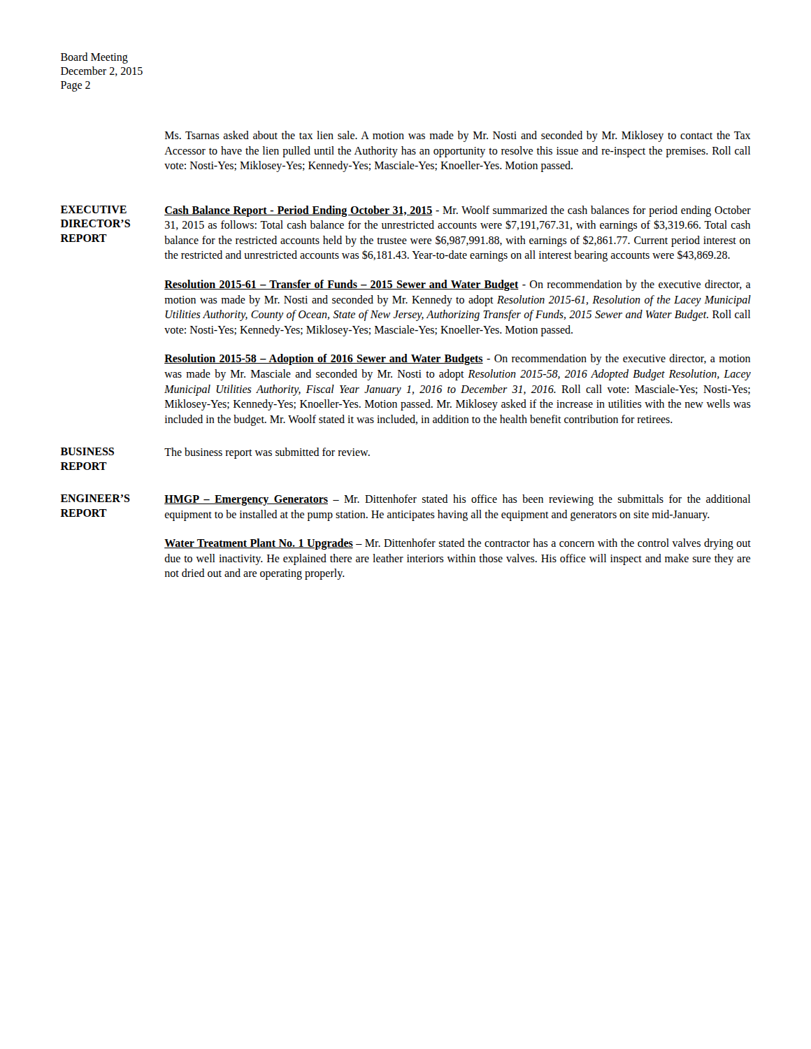Board Meeting
December 2, 2015
Page 2
Ms. Tsarnas asked about the tax lien sale. A motion was made by Mr. Nosti and seconded by Mr. Miklosey to contact the Tax Accessor to have the lien pulled until the Authority has an opportunity to resolve this issue and re-inspect the premises. Roll call vote: Nosti-Yes; Miklosey-Yes; Kennedy-Yes; Masciale-Yes; Knoeller-Yes. Motion passed.
Executive
Director’s
Report
Cash Balance Report - Period Ending October 31, 2015 - Mr. Woolf summarized the cash balances for period ending October 31, 2015 as follows: Total cash balance for the unrestricted accounts were $7,191,767.31, with earnings of $3,319.66. Total cash balance for the restricted accounts held by the trustee were $6,987,991.88, with earnings of $2,861.77. Current period interest on the restricted and unrestricted accounts was $6,181.43. Year-to-date earnings on all interest bearing accounts were $43,869.28.
Resolution 2015-61 – Transfer of Funds – 2015 Sewer and Water Budget - On recommendation by the executive director, a motion was made by Mr. Nosti and seconded by Mr. Kennedy to adopt Resolution 2015-61, Resolution of the Lacey Municipal Utilities Authority, County of Ocean, State of New Jersey, Authorizing Transfer of Funds, 2015 Sewer and Water Budget. Roll call vote: Nosti-Yes; Kennedy-Yes; Miklosey-Yes; Masciale-Yes; Knoeller-Yes. Motion passed.
Resolution 2015-58 – Adoption of 2016 Sewer and Water Budgets - On recommendation by the executive director, a motion was made by Mr. Masciale and seconded by Mr. Nosti to adopt Resolution 2015-58, 2016 Adopted Budget Resolution, Lacey Municipal Utilities Authority, Fiscal Year January 1, 2016 to December 31, 2016. Roll call vote: Masciale-Yes; Nosti-Yes; Miklosey-Yes; Kennedy-Yes; Knoeller-Yes. Motion passed. Mr. Miklosey asked if the increase in utilities with the new wells was included in the budget. Mr. Woolf stated it was included, in addition to the health benefit contribution for retirees.
Business
Report
The business report was submitted for review.
Engineer’s
Report
HMGP – Emergency Generators – Mr. Dittenhofer stated his office has been reviewing the submittals for the additional equipment to be installed at the pump station. He anticipates having all the equipment and generators on site mid-January.
Water Treatment Plant No. 1 Upgrades – Mr. Dittenhofer stated the contractor has a concern with the control valves drying out due to well inactivity. He explained there are leather interiors within those valves. His office will inspect and make sure they are not dried out and are operating properly.